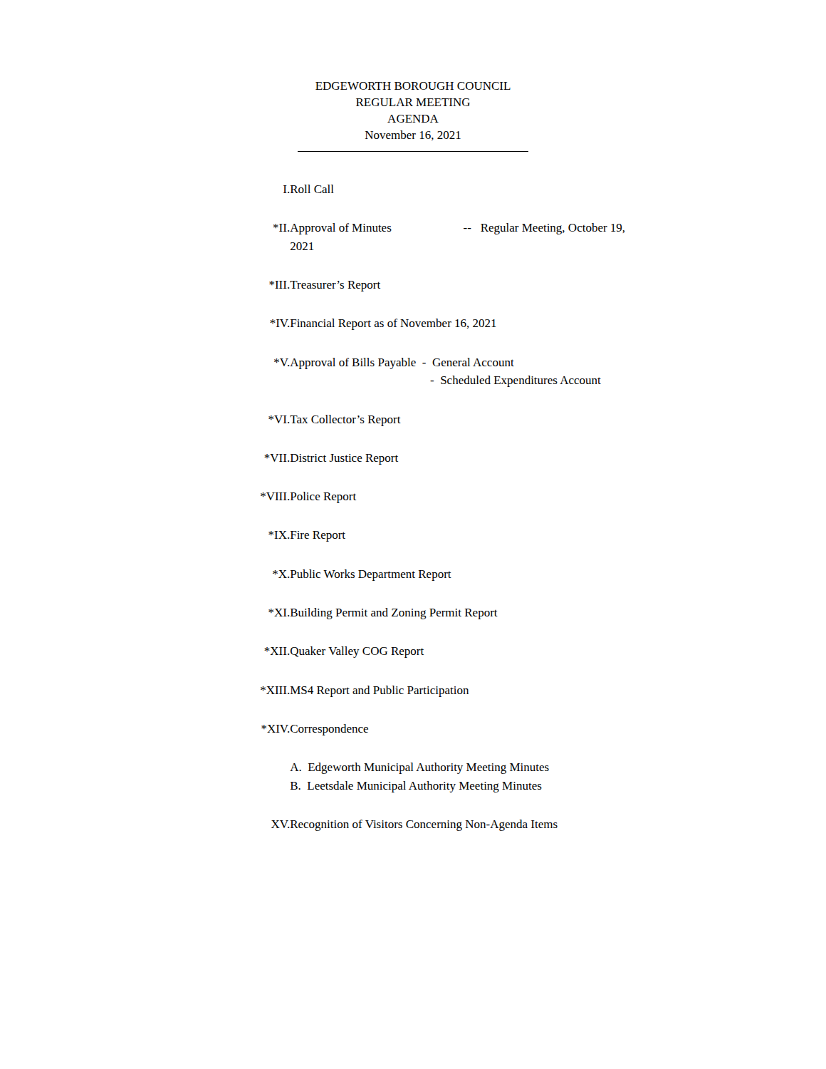EDGEWORTH BOROUGH COUNCIL
REGULAR MEETING
AGENDA
November 16, 2021
| I. | Roll Call |
| *II. | Approval of Minutes -- Regular Meeting, October 19, 2021 |
| *III. | Treasurer’s Report |
| *IV. | Financial Report as of November 16, 2021 |
| *V. | Approval of Bills Payable - General Account - Scheduled Expenditures Account |
| *VI. | Tax Collector’s Report |
| *VII. | District Justice Report |
| *VIII. | Police Report |
| *IX. | Fire Report |
| *X. | Public Works Department Report |
| *XI. | Building Permit and Zoning Permit Report |
| *XII. | Quaker Valley COG Report |
| *XIII. | MS4 Report and Public Participation |
| *XIV. | Correspondence A. Edgeworth Municipal Authority Meeting Minutes B. Leetsdale Municipal Authority Meeting Minutes |
| XV. | Recognition of Visitors Concerning Non-Agenda Items |